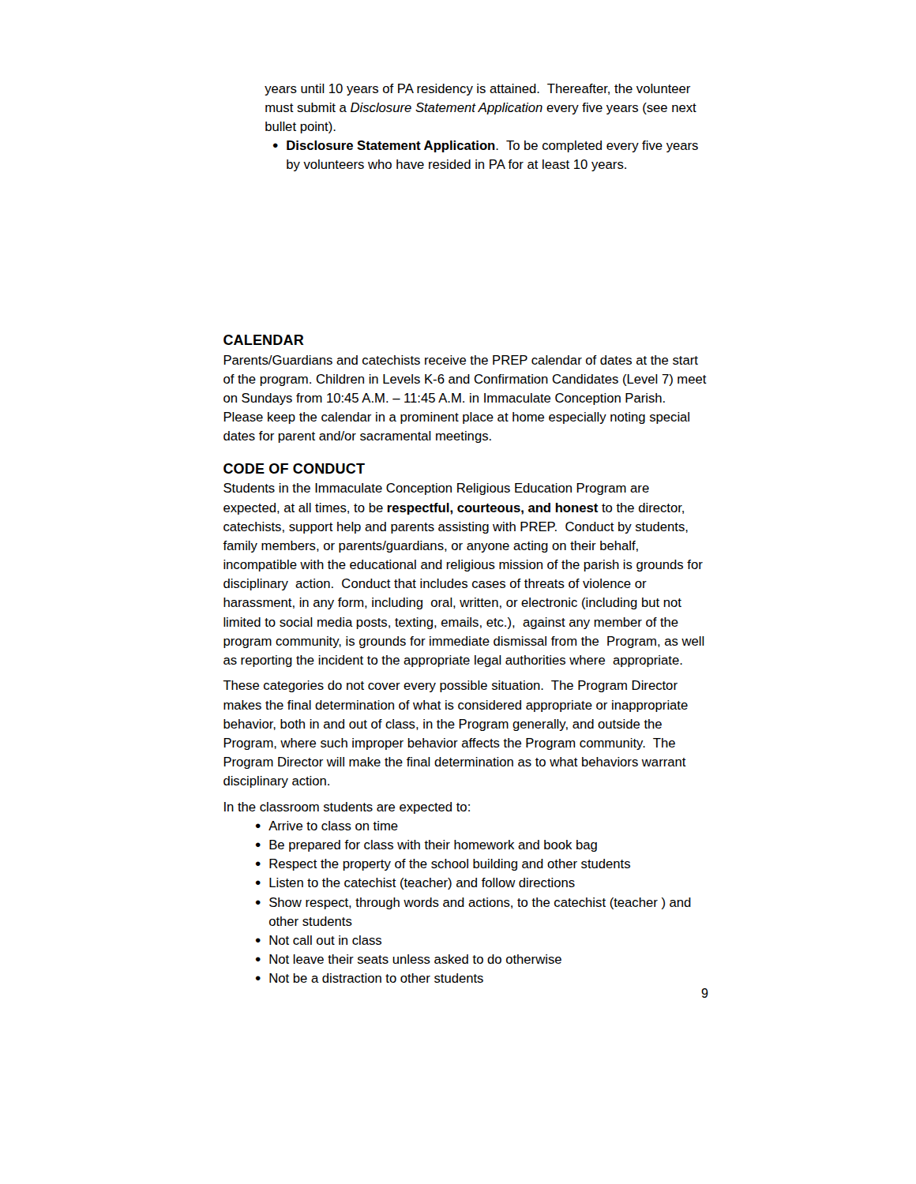years until 10 years of PA residency is attained. Thereafter, the volunteer must submit a Disclosure Statement Application every five years (see next bullet point).
Disclosure Statement Application. To be completed every five years by volunteers who have resided in PA for at least 10 years.
CALENDAR
Parents/Guardians and catechists receive the PREP calendar of dates at the start of the program. Children in Levels K-6 and Confirmation Candidates (Level 7) meet on Sundays from 10:45 A.M. – 11:45 A.M. in Immaculate Conception Parish. Please keep the calendar in a prominent place at home especially noting special dates for parent and/or sacramental meetings.
CODE OF CONDUCT
Students in the Immaculate Conception Religious Education Program are expected, at all times, to be respectful, courteous, and honest to the director, catechists, support help and parents assisting with PREP. Conduct by students, family members, or parents/guardians, or anyone acting on their behalf, incompatible with the educational and religious mission of the parish is grounds for disciplinary action. Conduct that includes cases of threats of violence or harassment, in any form, including oral, written, or electronic (including but not limited to social media posts, texting, emails, etc.), against any member of the program community, is grounds for immediate dismissal from the Program, as well as reporting the incident to the appropriate legal authorities where appropriate.
These categories do not cover every possible situation. The Program Director makes the final determination of what is considered appropriate or inappropriate behavior, both in and out of class, in the Program generally, and outside the Program, where such improper behavior affects the Program community. The Program Director will make the final determination as to what behaviors warrant disciplinary action.
In the classroom students are expected to:
Arrive to class on time
Be prepared for class with their homework and book bag
Respect the property of the school building and other students
Listen to the catechist (teacher) and follow directions
Show respect, through words and actions, to the catechist (teacher ) and other students
Not call out in class
Not leave their seats unless asked to do otherwise
Not be a distraction to other students
9